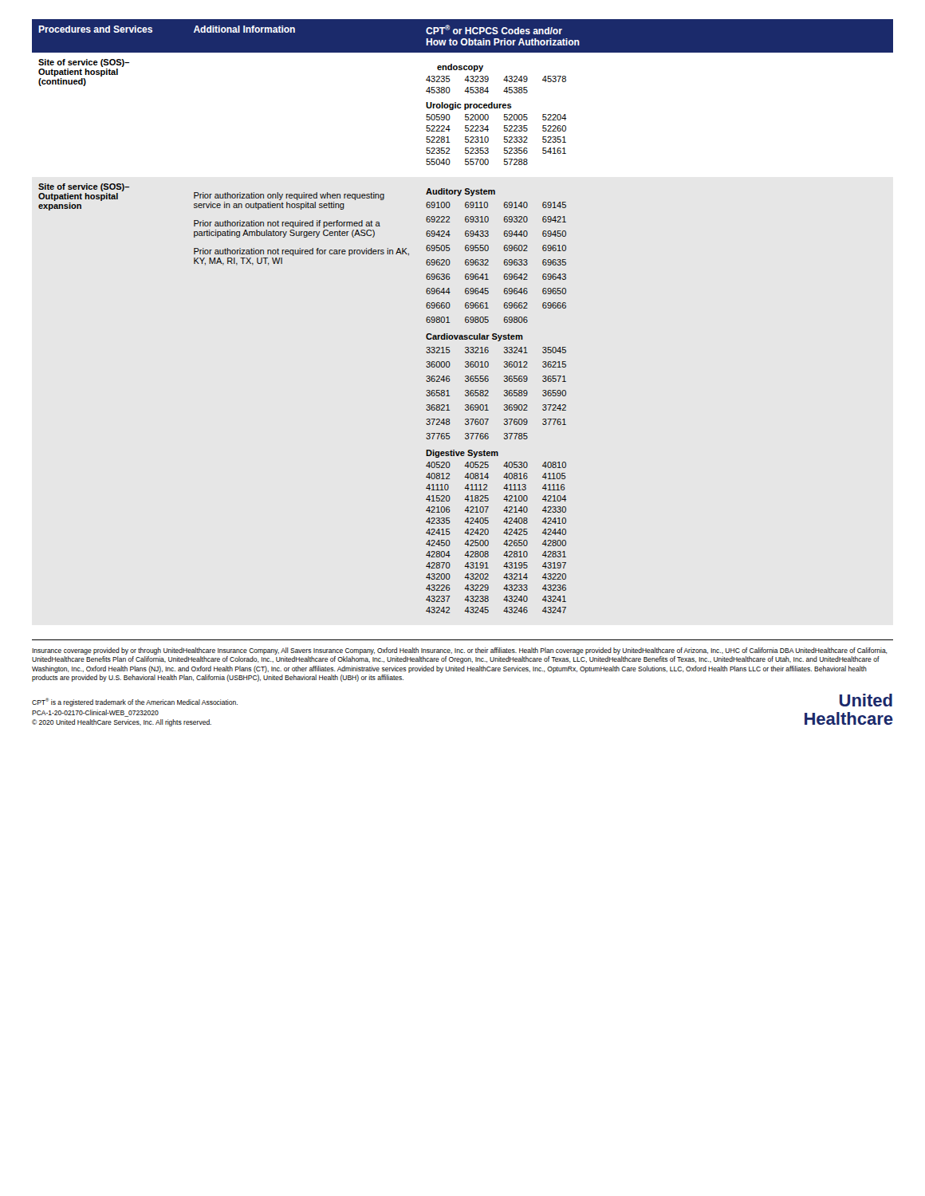| Procedures and Services | Additional Information | CPT ® or HCPCS Codes and/or How to Obtain Prior Authorization |
| --- | --- | --- |
| Site of service (SOS)– Outpatient hospital (continued) | | endoscopy / 43235 / 43239 / 43249 / 45378 / / 45380 / 45384 / 45385 / / Urologic procedures / 50590 / 52000 / 52005 / 52204 / / 52224 / 52234 / 52235 / 52260 / / 52281 / 52310 / 52332 / 52351 / / 52352 / 52353 / 52356 / 54161 / / 55040 / 55700 / 57288 / / |
| Site of service (SOS)– Outpatient hospital expansion | Prior authorization only required when requesting service in an outpatient hospital setting Prior authorization not required if performed at a participating Ambulatory Surgery Center (ASC) Prior authorization not required for care providers in AK, KY, MA, RI, TX, UT, WI | Auditory System / 69100 / 69110 / 69140 / 69145 / / 69222 / 69310 / 69320 / 69421 / / 69424 / 69433 / 69440 / 69450 / / 69505 / 69550 / 69602 / 69610 / / 69620 / 69632 / 69633 / 69635 / / 69636 / 69641 / 69642 / 69643 / / 69644 / 69645 / 69646 / 69650 / / 69660 / 69661 / 69662 / 69666 / / 69801 / 69805 / 69806 / / Cardiovascular System / 33215 / 33216 / 33241 / 35045 / / 36000 / 36010 / 36012 / 36215 / / 36246 / 36556 / 36569 / 36571 / / 36581 / 36582 / 36589 / 36590 / / 36821 / 36901 / 36902 / 37242 / / 37248 / 37607 / 37609 / 37761 / / 37765 / 37766 / 37785 / / Digestive System / 40520 / 40525 / 40530 / 40810 / / 40812 / 40814 / 40816 / 41105 / / 41110 / 41112 / 41113 / 41116 / / 41520 / 41825 / 42100 / 42104 / / 42106 / 42107 / 42140 / 42330 / / 42335 / 42405 / 42408 / 42410 / / 42415 / 42420 / 42425 / 42440 / / 42450 / 42500 / 42650 / 42800 / / 42804 / 42808 / 42810 / 42831 / / 42870 / 43191 / 43195 / 43197 / / 43200 / 43202 / 43214 / 43220 / / 43226 / 43229 / 43233 / 43236 / / 43237 / 43238 / 43240 / 43241 / / 43242 / 43245 / 43246 / 43247 / |
Insurance coverage provided by or through UnitedHealthcare Insurance Company, All Savers Insurance Company, Oxford Health Insurance, Inc. or their affiliates. Health Plan coverage provided by UnitedHealthcare of Arizona, Inc., UHC of California DBA UnitedHealthcare of California, UnitedHealthcare Benefits Plan of California, UnitedHealthcare of Colorado, Inc., UnitedHealthcare of Oklahoma, Inc., UnitedHealthcare of Oregon, Inc., UnitedHealthcare of Texas, LLC, UnitedHealthcare Benefits of Texas, Inc., UnitedHealthcare of Utah, Inc. and UnitedHealthcare of Washington, Inc., Oxford Health Plans (NJ), Inc. and Oxford Health Plans (CT), Inc. or other affiliates. Administrative services provided by United HealthCare Services, Inc., OptumRx, OptumHealth Care Solutions, LLC, Oxford Health Plans LLC or their affiliates. Behavioral health products are provided by U.S. Behavioral Health Plan, California (USBHPC), United Behavioral Health (UBH) or its affiliates.
CPT® is a registered trademark of the American Medical Association.
PCA-1-20-02170-Clinical-WEB_07232020
© 2020 United HealthCare Services, Inc. All rights reserved.
United
Healthcare